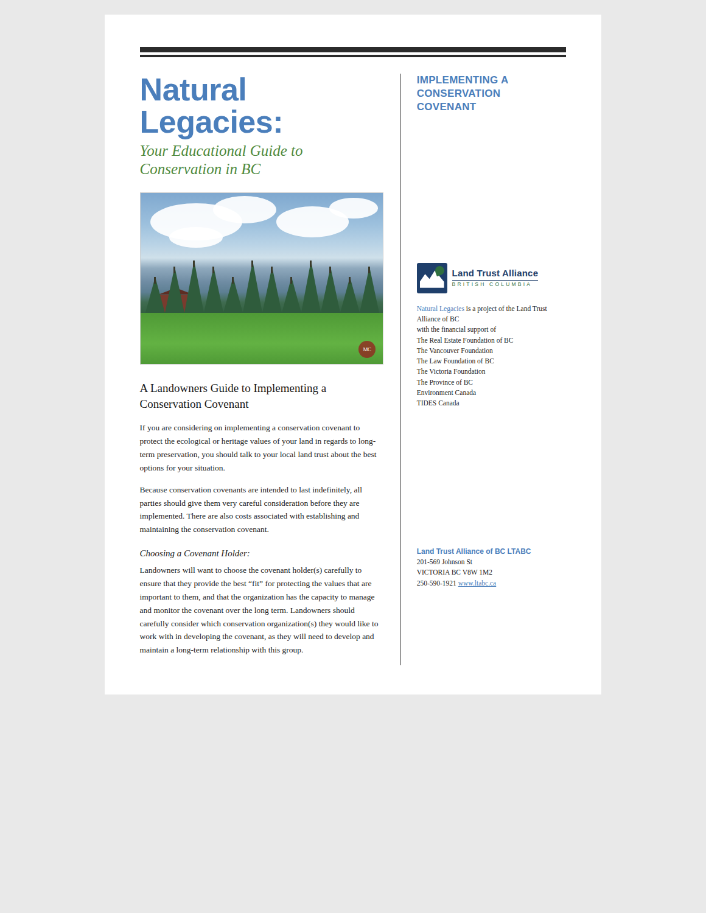Natural Legacies:
Your Educational Guide to
Conservation in BC
MC
A Landowners Guide to Implementing a Conservation Covenant
If you are considering on implementing a conservation covenant to protect the ecological or heritage values of your land in regards to long-term preservation, you should talk to your local land trust about the best options for your situation.
Because conservation covenants are intended to last indefinitely, all parties should give them very careful consideration before they are implemented. There are also costs associated with establishing and maintaining the conservation covenant.
Choosing a Covenant Holder:
Landowners will want to choose the covenant holder(s) carefully to ensure that they provide the best “fit” for protecting the values that are important to them, and that the organization has the capacity to manage and monitor the covenant over the long term. Landowners should carefully consider which conservation organization(s) they would like to work with in developing the covenant, as they will need to develop and maintain a long-term relationship with this group.
IMPLEMENTING A
CONSERVATION
COVENANT
Land Trust Alliance
BRITISH COLUMBIA
Natural Legacies is a project of the Land Trust Alliance of BC
with the financial support of
The Real Estate Foundation of BC
The Vancouver Foundation
The Law Foundation of BC
The Victoria Foundation
The Province of BC
Environment Canada
TIDES Canada
Land Trust Alliance of BC LTABC
201-569 Johnson St
VICTORIA BC V8W 1M2
250-590-1921 www.ltabc.ca